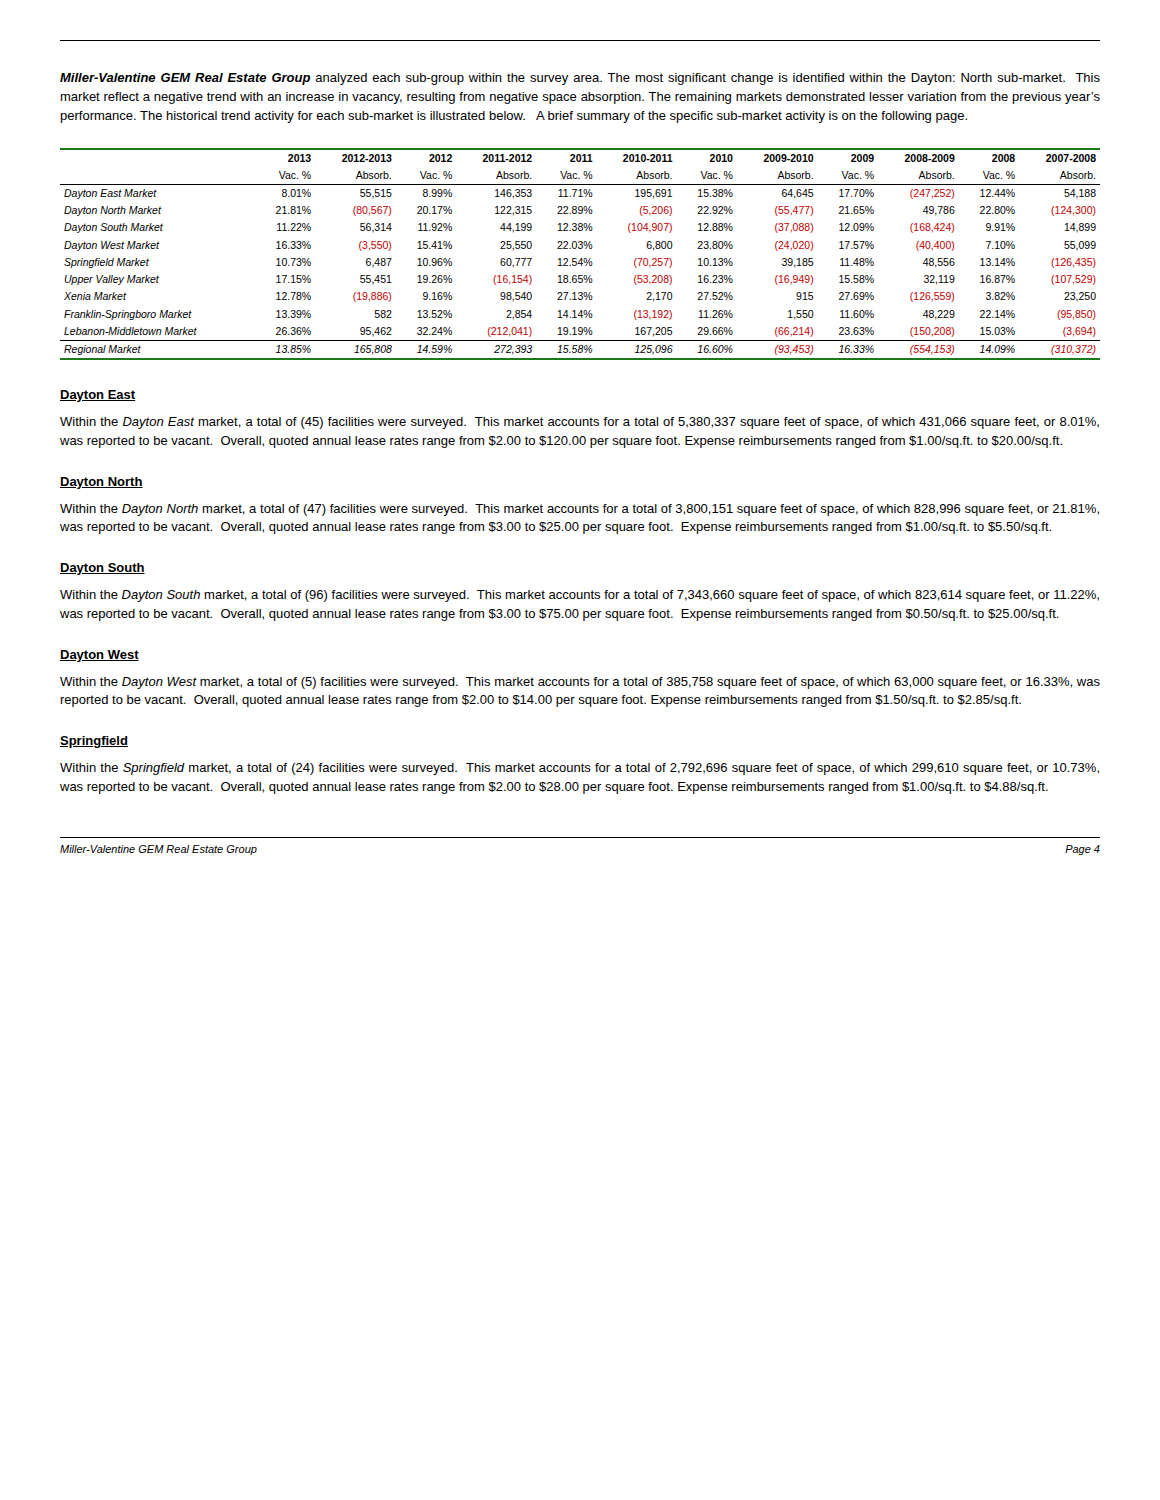Miller-Valentine GEM Real Estate Group analyzed each sub-group within the survey area. The most significant change is identified within the Dayton: North sub-market. This market reflect a negative trend with an increase in vacancy, resulting from negative space absorption. The remaining markets demonstrated lesser variation from the previous year’s performance. The historical trend activity for each sub-market is illustrated below. A brief summary of the specific sub-market activity is on the following page.
| | 2013 | 2012-2013 | 2012 | 2011-2012 | 2011 | 2010-2011 | 2010 | 2009-2010 | 2009 | 2008-2009 | 2008 | 2007-2008 |
| --- | --- | --- | --- | --- | --- | --- | --- | --- | --- | --- | --- | --- |
| | Vac. % | Absorb. | Vac. % | Absorb. | Vac. % | Absorb. | Vac. % | Absorb. | Vac. % | Absorb. | Vac. % | Absorb. |
| Dayton East Market | 8.01% | 55,515 | 8.99% | 146,353 | 11.71% | 195,691 | 15.38% | 64,645 | 17.70% | (247,252) | 12.44% | 54,188 |
| Dayton North Market | 21.81% | (80,567) | 20.17% | 122,315 | 22.89% | (5,206) | 22.92% | (55,477) | 21.65% | 49,786 | 22.80% | (124,300) |
| Dayton South Market | 11.22% | 56,314 | 11.92% | 44,199 | 12.38% | (104,907) | 12.88% | (37,088) | 12.09% | (168,424) | 9.91% | 14,899 |
| Dayton West Market | 16.33% | (3,550) | 15.41% | 25,550 | 22.03% | 6,800 | 23.80% | (24,020) | 17.57% | (40,400) | 7.10% | 55,099 |
| Springfield Market | 10.73% | 6,487 | 10.96% | 60,777 | 12.54% | (70,257) | 10.13% | 39,185 | 11.48% | 48,556 | 13.14% | (126,435) |
| Upper Valley Market | 17.15% | 55,451 | 19.26% | (16,154) | 18.65% | (53,208) | 16.23% | (16,949) | 15.58% | 32,119 | 16.87% | (107,529) |
| Xenia Market | 12.78% | (19,886) | 9.16% | 98,540 | 27.13% | 2,170 | 27.52% | 915 | 27.69% | (126,559) | 3.82% | 23,250 |
| Franklin-Springboro Market | 13.39% | 582 | 13.52% | 2,854 | 14.14% | (13,192) | 11.26% | 1,550 | 11.60% | 48,229 | 22.14% | (95,850) |
| Lebanon-Middletown Market | 26.36% | 95,462 | 32.24% | (212,041) | 19.19% | 167,205 | 29.66% | (66,214) | 23.63% | (150,208) | 15.03% | (3,694) |
| Regional Market | 13.85% | 165,808 | 14.59% | 272,393 | 15.58% | 125,096 | 16.60% | (93,453) | 16.33% | (554,153) | 14.09% | (310,372) |
Dayton East
Within the Dayton East market, a total of (45) facilities were surveyed. This market accounts for a total of 5,380,337 square feet of space, of which 431,066 square feet, or 8.01%, was reported to be vacant. Overall, quoted annual lease rates range from $2.00 to $120.00 per square foot. Expense reimbursements ranged from $1.00/sq.ft. to $20.00/sq.ft.
Dayton North
Within the Dayton North market, a total of (47) facilities were surveyed. This market accounts for a total of 3,800,151 square feet of space, of which 828,996 square feet, or 21.81%, was reported to be vacant. Overall, quoted annual lease rates range from $3.00 to $25.00 per square foot. Expense reimbursements ranged from $1.00/sq.ft. to $5.50/sq.ft.
Dayton South
Within the Dayton South market, a total of (96) facilities were surveyed. This market accounts for a total of 7,343,660 square feet of space, of which 823,614 square feet, or 11.22%, was reported to be vacant. Overall, quoted annual lease rates range from $3.00 to $75.00 per square foot. Expense reimbursements ranged from $0.50/sq.ft. to $25.00/sq.ft.
Dayton West
Within the Dayton West market, a total of (5) facilities were surveyed. This market accounts for a total of 385,758 square feet of space, of which 63,000 square feet, or 16.33%, was reported to be vacant. Overall, quoted annual lease rates range from $2.00 to $14.00 per square foot. Expense reimbursements ranged from $1.50/sq.ft. to $2.85/sq.ft.
Springfield
Within the Springfield market, a total of (24) facilities were surveyed. This market accounts for a total of 2,792,696 square feet of space, of which 299,610 square feet, or 10.73%, was reported to be vacant. Overall, quoted annual lease rates range from $2.00 to $28.00 per square foot. Expense reimbursements ranged from $1.00/sq.ft. to $4.88/sq.ft.
Miller-Valentine GEM Real Estate Group Page 4